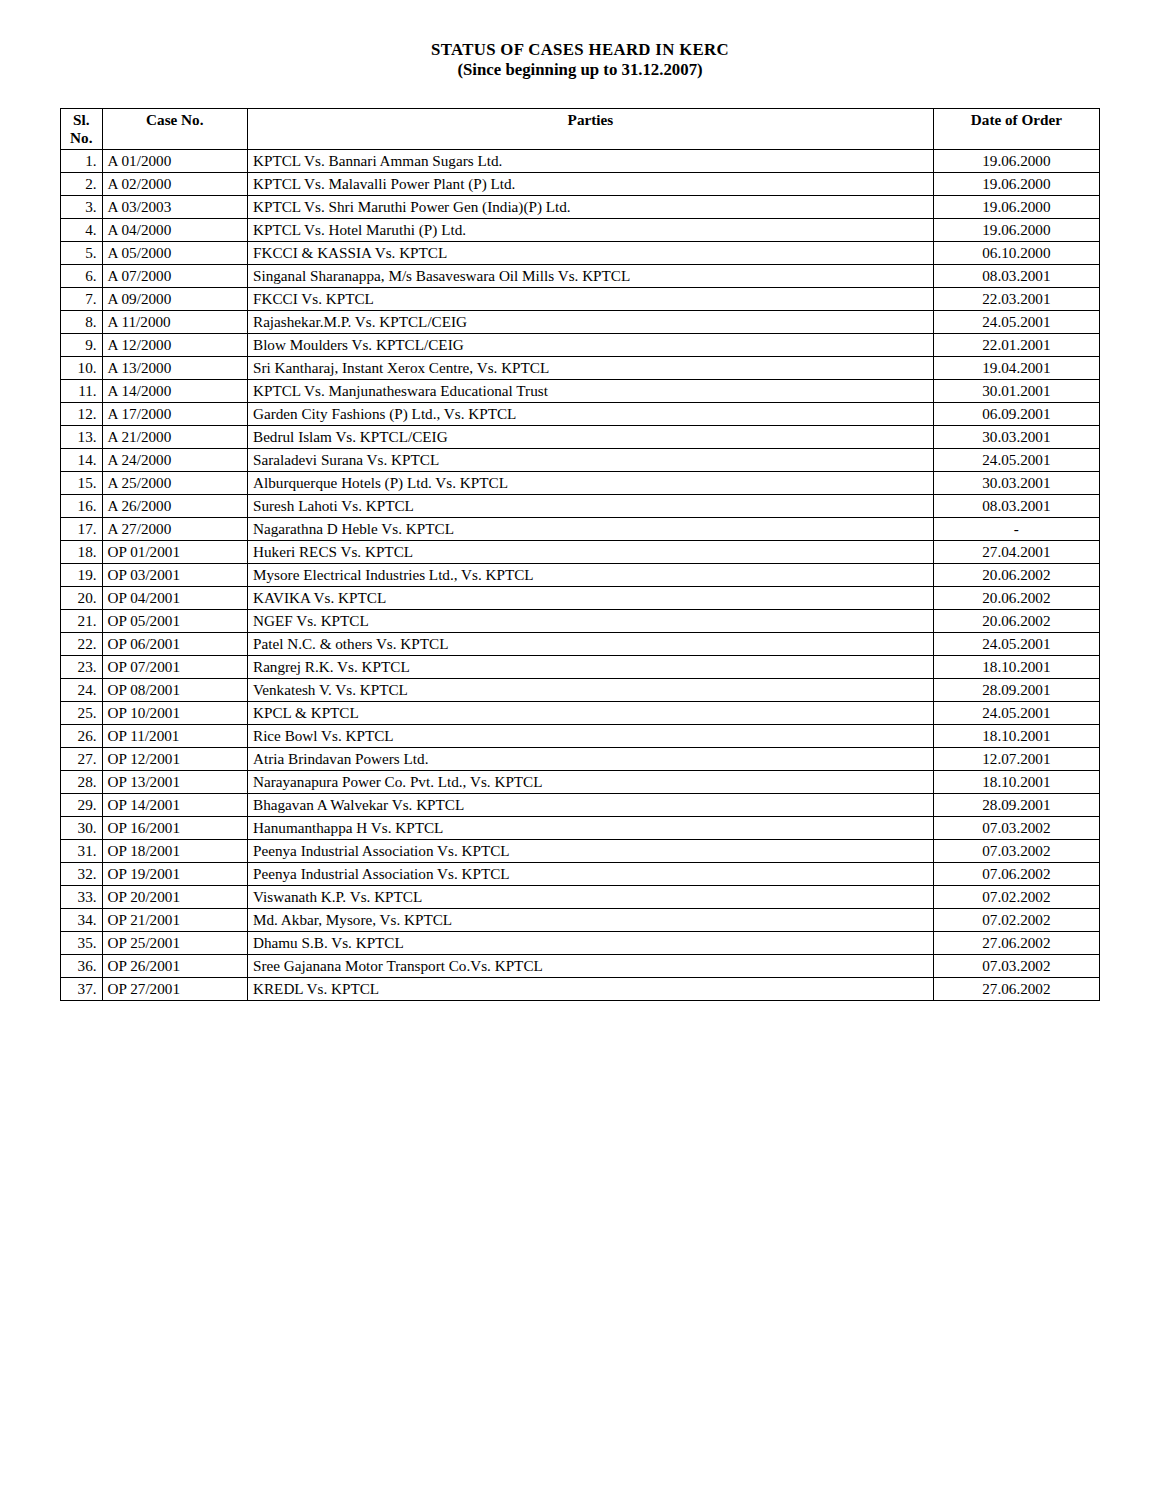STATUS OF CASES HEARD IN KERC
(Since beginning up to 31.12.2007)
| Sl. No. | Case No. | Parties | Date of Order |
| --- | --- | --- | --- |
| 1. | A 01/2000 | KPTCL Vs. Bannari Amman Sugars Ltd. | 19.06.2000 |
| 2. | A 02/2000 | KPTCL Vs. Malavalli Power Plant (P) Ltd. | 19.06.2000 |
| 3. | A 03/2003 | KPTCL Vs. Shri Maruthi Power Gen (India)(P) Ltd. | 19.06.2000 |
| 4. | A 04/2000 | KPTCL Vs. Hotel Maruthi (P) Ltd. | 19.06.2000 |
| 5. | A 05/2000 | FKCCI & KASSIA Vs. KPTCL | 06.10.2000 |
| 6. | A 07/2000 | Singanal Sharanappa, M/s Basaveswara Oil Mills Vs. KPTCL | 08.03.2001 |
| 7. | A 09/2000 | FKCCI Vs. KPTCL | 22.03.2001 |
| 8. | A 11/2000 | Rajashekar.M.P. Vs. KPTCL/CEIG | 24.05.2001 |
| 9. | A 12/2000 | Blow Moulders Vs. KPTCL/CEIG | 22.01.2001 |
| 10. | A 13/2000 | Sri Kantharaj, Instant Xerox Centre, Vs. KPTCL | 19.04.2001 |
| 11. | A 14/2000 | KPTCL Vs. Manjunatheswara Educational Trust | 30.01.2001 |
| 12. | A 17/2000 | Garden City Fashions (P) Ltd., Vs. KPTCL | 06.09.2001 |
| 13. | A 21/2000 | Bedrul Islam Vs. KPTCL/CEIG | 30.03.2001 |
| 14. | A 24/2000 | Saraladevi Surana Vs. KPTCL | 24.05.2001 |
| 15. | A 25/2000 | Alburquerque Hotels (P) Ltd. Vs. KPTCL | 30.03.2001 |
| 16. | A 26/2000 | Suresh Lahoti Vs. KPTCL | 08.03.2001 |
| 17. | A 27/2000 | Nagarathna D Heble Vs. KPTCL | - |
| 18. | OP 01/2001 | Hukeri RECS Vs. KPTCL | 27.04.2001 |
| 19. | OP 03/2001 | Mysore Electrical Industries Ltd., Vs. KPTCL | 20.06.2002 |
| 20. | OP 04/2001 | KAVIKA Vs. KPTCL | 20.06.2002 |
| 21. | OP 05/2001 | NGEF Vs. KPTCL | 20.06.2002 |
| 22. | OP 06/2001 | Patel N.C. & others Vs. KPTCL | 24.05.2001 |
| 23. | OP 07/2001 | Rangrej R.K. Vs. KPTCL | 18.10.2001 |
| 24. | OP 08/2001 | Venkatesh V. Vs. KPTCL | 28.09.2001 |
| 25. | OP 10/2001 | KPCL & KPTCL | 24.05.2001 |
| 26. | OP 11/2001 | Rice Bowl Vs. KPTCL | 18.10.2001 |
| 27. | OP 12/2001 | Atria Brindavan Powers Ltd. | 12.07.2001 |
| 28. | OP 13/2001 | Narayanapura Power Co. Pvt. Ltd., Vs. KPTCL | 18.10.2001 |
| 29. | OP 14/2001 | Bhagavan A Walvekar Vs. KPTCL | 28.09.2001 |
| 30. | OP 16/2001 | Hanumanthappa H Vs. KPTCL | 07.03.2002 |
| 31. | OP 18/2001 | Peenya Industrial Association Vs. KPTCL | 07.03.2002 |
| 32. | OP 19/2001 | Peenya Industrial Association Vs. KPTCL | 07.06.2002 |
| 33. | OP 20/2001 | Viswanath K.P. Vs. KPTCL | 07.02.2002 |
| 34. | OP 21/2001 | Md. Akbar, Mysore, Vs. KPTCL | 07.02.2002 |
| 35. | OP 25/2001 | Dhamu S.B. Vs. KPTCL | 27.06.2002 |
| 36. | OP 26/2001 | Sree Gajanana Motor Transport Co.Vs. KPTCL | 07.03.2002 |
| 37. | OP 27/2001 | KREDL Vs. KPTCL | 27.06.2002 |